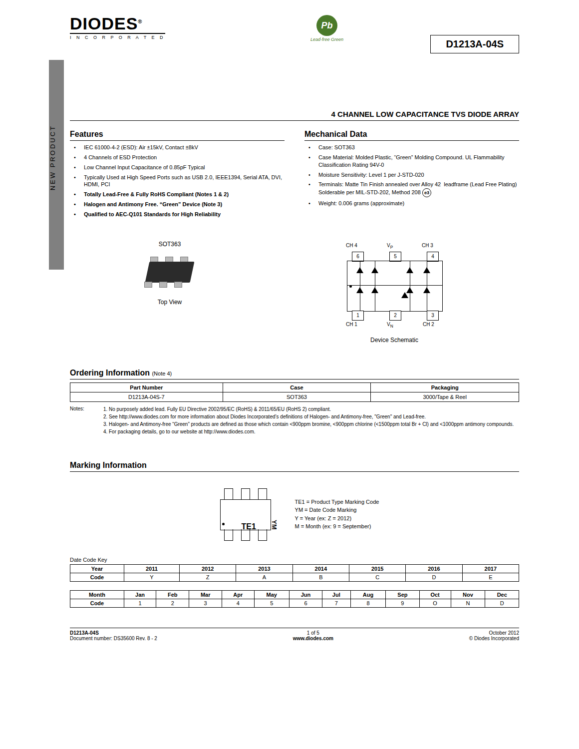NEW PRODUCT
DIODES®
I N C O R P O R A T E D
Pb
Lead-free Green
D1213A-04S
4 CHANNEL LOW CAPACITANCE TVS DIODE ARRAY
Features
IEC 61000-4-2 (ESD): Air ±15kV, Contact ±8kV
4 Channels of ESD Protection
Low Channel Input Capacitance of 0.85pF Typical
Typically Used at High Speed Ports such as USB 2.0, IEEE1394, Serial ATA, DVI, HDMI, PCI
Totally Lead-Free & Fully RoHS Compliant (Notes 1 & 2)
Halogen and Antimony Free. “Green” Device (Note 3)
Qualified to AEC-Q101 Standards for High Reliability
Mechanical Data
Case: SOT363
Case Material: Molded Plastic, “Green” Molding Compound. UL Flammability Classification Rating 94V-0
Moisture Sensitivity: Level 1 per J-STD-020
Terminals: Matte Tin Finish annealed over Alloy 42 leadframe (Lead Free Plating) Solderable per MIL-STD-202, Method 208 e3
Weight: 0.006 grams (approximate)
SOT363
Top View
CH 4
VP
CH 3
6
5
4
1
2
3
CH 1
VN
CH 2
Device Schematic
Ordering Information (Note 4)
| Part Number | Case | Packaging |
| --- | --- | --- |
| D1213A-04S-7 | SOT363 | 3000/Tape & Reel |
Notes:
No purposely added lead. Fully EU Directive 2002/95/EC (RoHS) & 2011/65/EU (RoHS 2) compliant.
See http://www.diodes.com for more information about Diodes Incorporated’s definitions of Halogen- and Antimony-free, "Green" and Lead-free.
Halogen- and Antimony-free “Green” products are defined as those which contain <900ppm bromine, <900ppm chlorine (<1500ppm total Br + Cl) and <1000ppm antimony compounds.
For packaging details, go to our website at http://www.diodes.com.
Marking Information
TE1
YM
TE1 = Product Type Marking Code
YM = Date Code Marking
Y = Year (ex: Z = 2012)
M = Month (ex: 9 = September)
Date Code Key
| Year | 2011 | 2012 | 2013 | 2014 | 2015 | 2016 | 2017 |
| --- | --- | --- | --- | --- | --- | --- | --- |
| Code | Y | Z | A | B | C | D | E |
| Month | Jan | Feb | Mar | Apr | May | Jun | Jul | Aug | Sep | Oct | Nov | Dec |
| --- | --- | --- | --- | --- | --- | --- | --- | --- | --- | --- | --- | --- |
| Code | 1 | 2 | 3 | 4 | 5 | 6 | 7 | 8 | 9 | O | N | D |
D1213A-04S
Document number: DS35600 Rev. 8 - 2
1 of 5
www.diodes.com
October 2012
© Diodes Incorporated